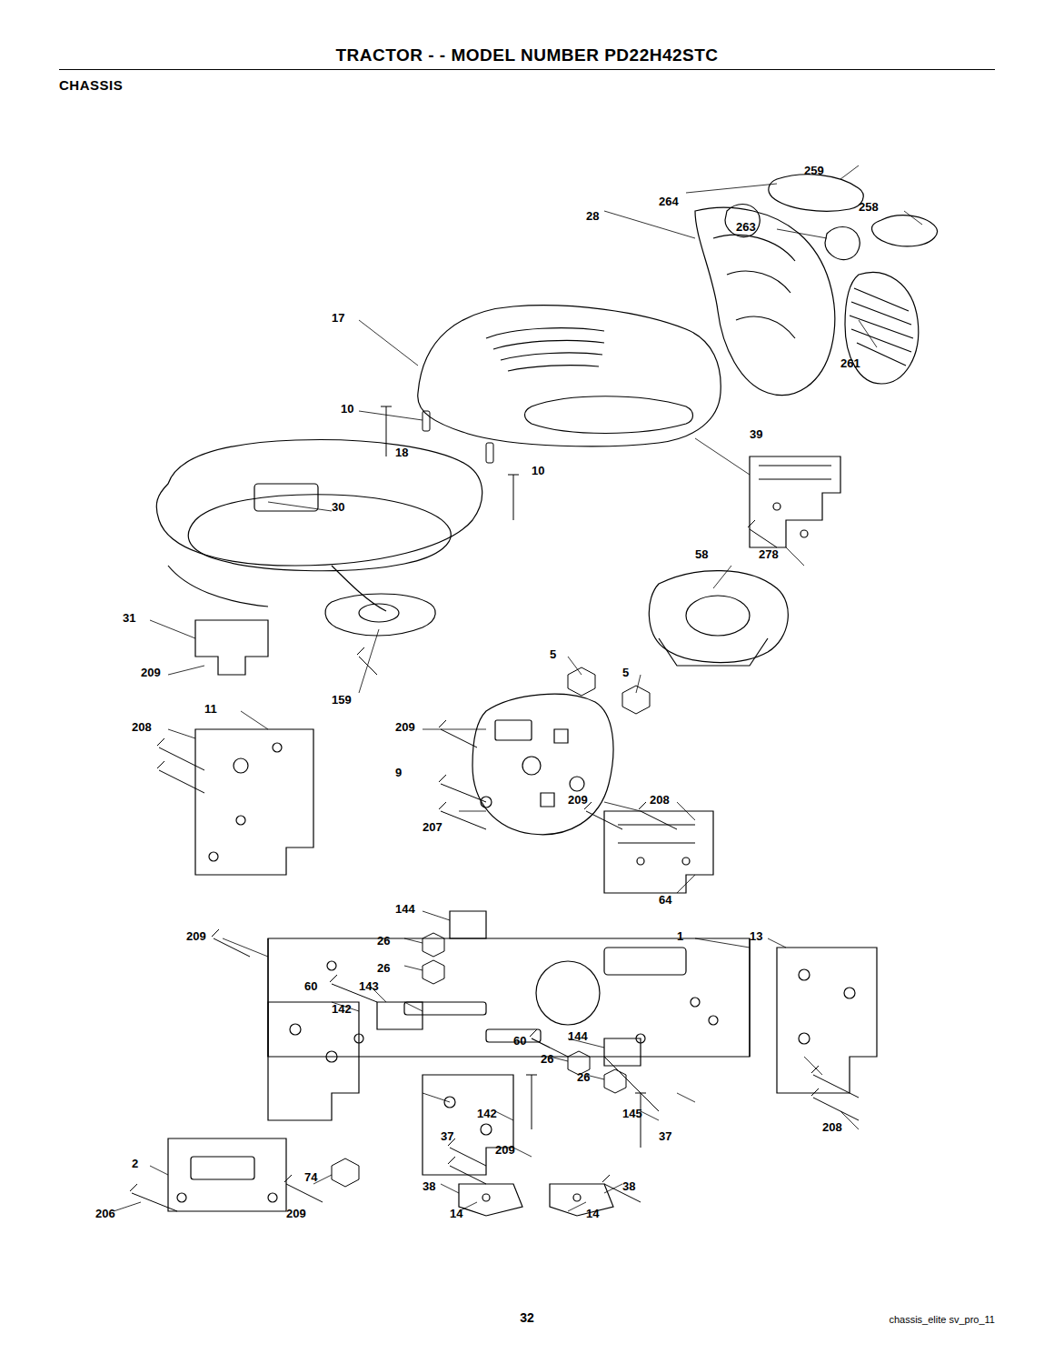TRACTOR - - MODEL NUMBER PD22H42STC
CHASSIS
259 264 258 28 263 261 17 39 10 18 10 30 278 58 31 209 159 5 5 209 208 11 9 209 208 207 64 1 13 209 144 26 26 60 142 143 144 60 26 26 142 145 37 37 209 2 74 38 38 14 14 206 209 208
32
chassis_elite sv_pro_11